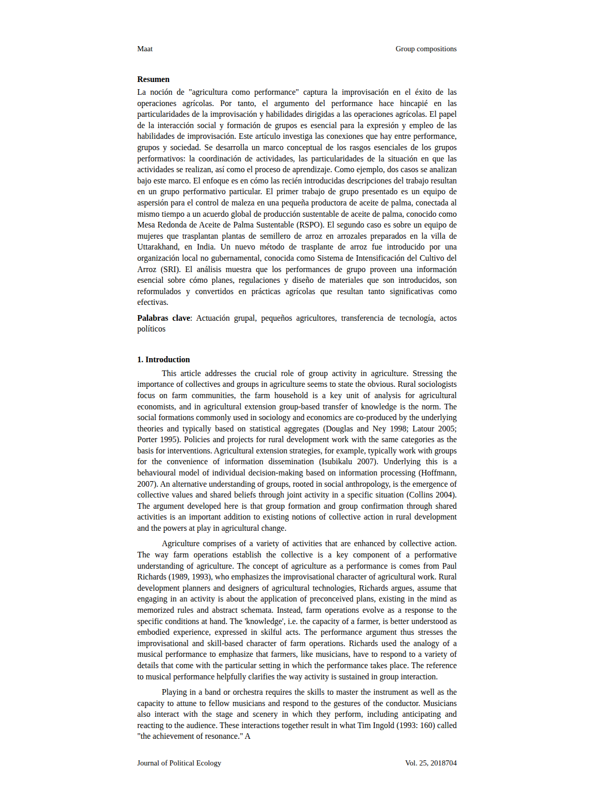Maat Group compositions
Resumen
La noción de "agricultura como performance" captura la improvisación en el éxito de las operaciones agrícolas. Por tanto, el argumento del performance hace hincapié en las particularidades de la improvisación y habilidades dirigidas a las operaciones agrícolas. El papel de la interacción social y formación de grupos es esencial para la expresión y empleo de las habilidades de improvisación. Este artículo investiga las conexiones que hay entre performance, grupos y sociedad. Se desarrolla un marco conceptual de los rasgos esenciales de los grupos performativos: la coordinación de actividades, las particularidades de la situación en que las actividades se realizan, así como el proceso de aprendizaje. Como ejemplo, dos casos se analizan bajo este marco. El enfoque es en cómo las recién introducidas descripciones del trabajo resultan en un grupo performativo particular. El primer trabajo de grupo presentado es un equipo de aspersión para el control de maleza en una pequeña productora de aceite de palma, conectada al mismo tiempo a un acuerdo global de producción sustentable de aceite de palma, conocido como Mesa Redonda de Aceite de Palma Sustentable (RSPO). El segundo caso es sobre un equipo de mujeres que trasplantan plantas de semillero de arroz en arrozales preparados en la villa de Uttarakhand, en India. Un nuevo método de trasplante de arroz fue introducido por una organización local no gubernamental, conocida como Sistema de Intensificación del Cultivo del Arroz (SRI). El análisis muestra que los performances de grupo proveen una información esencial sobre cómo planes, regulaciones y diseño de materiales que son introducidos, son reformulados y convertidos en prácticas agrícolas que resultan tanto significativas como efectivas.
Palabras clave: Actuación grupal, pequeños agricultores, transferencia de tecnología, actos políticos
1. Introduction
This article addresses the crucial role of group activity in agriculture. Stressing the importance of collectives and groups in agriculture seems to state the obvious. Rural sociologists focus on farm communities, the farm household is a key unit of analysis for agricultural economists, and in agricultural extension group-based transfer of knowledge is the norm. The social formations commonly used in sociology and economics are co-produced by the underlying theories and typically based on statistical aggregates (Douglas and Ney 1998; Latour 2005; Porter 1995). Policies and projects for rural development work with the same categories as the basis for interventions. Agricultural extension strategies, for example, typically work with groups for the convenience of information dissemination (Isubikalu 2007). Underlying this is a behavioural model of individual decision-making based on information processing (Hoffmann, 2007). An alternative understanding of groups, rooted in social anthropology, is the emergence of collective values and shared beliefs through joint activity in a specific situation (Collins 2004). The argument developed here is that group formation and group confirmation through shared activities is an important addition to existing notions of collective action in rural development and the powers at play in agricultural change.
Agriculture comprises of a variety of activities that are enhanced by collective action. The way farm operations establish the collective is a key component of a performative understanding of agriculture. The concept of agriculture as a performance is comes from Paul Richards (1989, 1993), who emphasizes the improvisational character of agricultural work. Rural development planners and designers of agricultural technologies, Richards argues, assume that engaging in an activity is about the application of preconceived plans, existing in the mind as memorized rules and abstract schemata. Instead, farm operations evolve as a response to the specific conditions at hand. The 'knowledge', i.e. the capacity of a farmer, is better understood as embodied experience, expressed in skilful acts. The performance argument thus stresses the improvisational and skill-based character of farm operations. Richards used the analogy of a musical performance to emphasize that farmers, like musicians, have to respond to a variety of details that come with the particular setting in which the performance takes place. The reference to musical performance helpfully clarifies the way activity is sustained in group interaction.
Playing in a band or orchestra requires the skills to master the instrument as well as the capacity to attune to fellow musicians and respond to the gestures of the conductor. Musicians also interact with the stage and scenery in which they perform, including anticipating and reacting to the audience. These interactions together result in what Tim Ingold (1993: 160) called "the achievement of resonance." A
Journal of Political Ecology Vol. 25, 2018 704